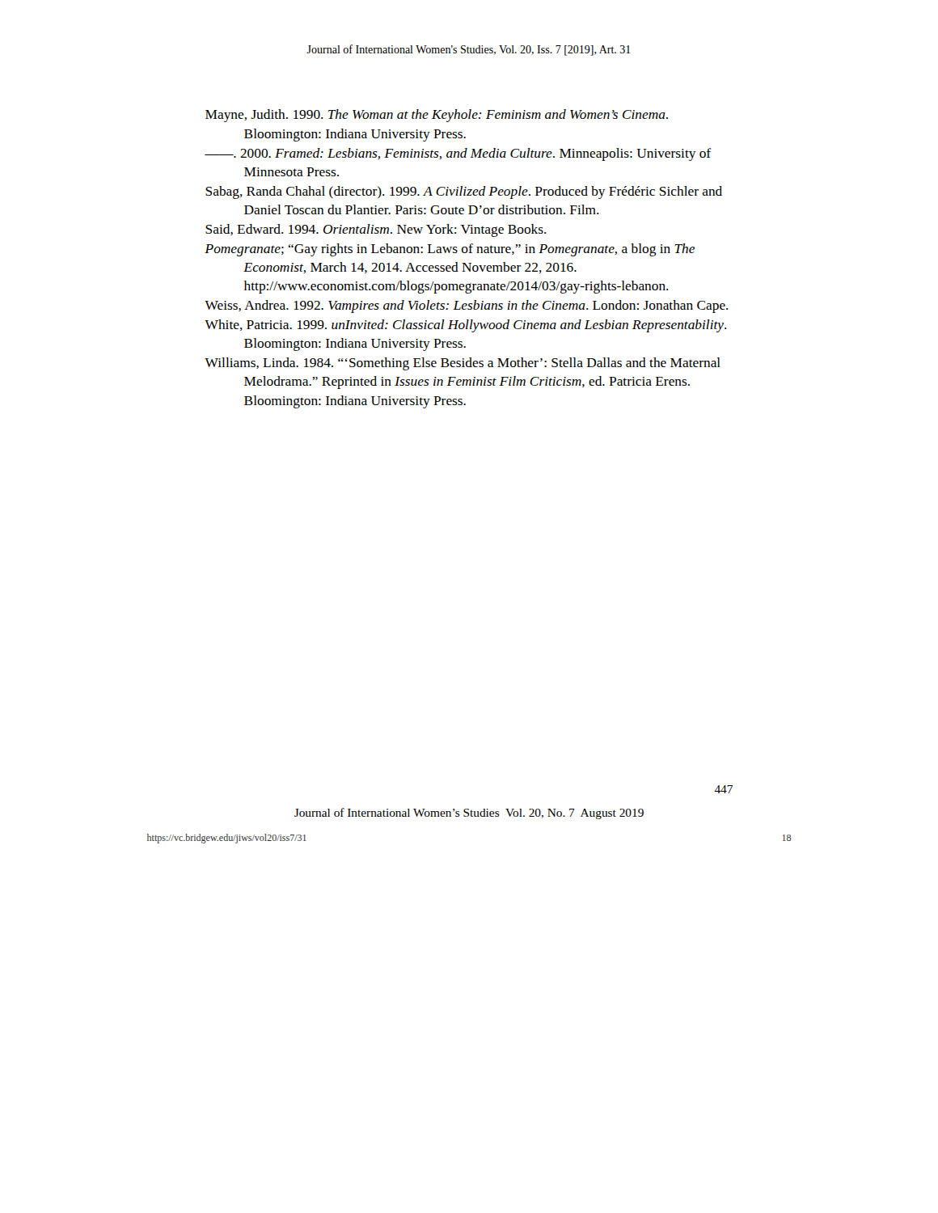Journal of International Women's Studies, Vol. 20, Iss. 7 [2019], Art. 31
Mayne, Judith. 1990. The Woman at the Keyhole: Feminism and Women’s Cinema. Bloomington: Indiana University Press.
——. 2000. Framed: Lesbians, Feminists, and Media Culture. Minneapolis: University of Minnesota Press.
Sabag, Randa Chahal (director). 1999. A Civilized People. Produced by Frédéric Sichler and Daniel Toscan du Plantier. Paris: Goute D’or distribution. Film.
Said, Edward. 1994. Orientalism. New York: Vintage Books.
Pomegranate; “Gay rights in Lebanon: Laws of nature,” in Pomegranate, a blog in The Economist, March 14, 2014. Accessed November 22, 2016. http://www.economist.com/blogs/pomegranate/2014/03/gay-rights-lebanon.
Weiss, Andrea. 1992. Vampires and Violets: Lesbians in the Cinema. London: Jonathan Cape.
White, Patricia. 1999. unInvited: Classical Hollywood Cinema and Lesbian Representability. Bloomington: Indiana University Press.
Williams, Linda. 1984. “‘Something Else Besides a Mother’: Stella Dallas and the Maternal Melodrama.” Reprinted in Issues in Feminist Film Criticism, ed. Patricia Erens. Bloomington: Indiana University Press.
447
Journal of International Women’s Studies Vol. 20, No. 7 August 2019
https://vc.bridgew.edu/jiws/vol20/iss7/31 18